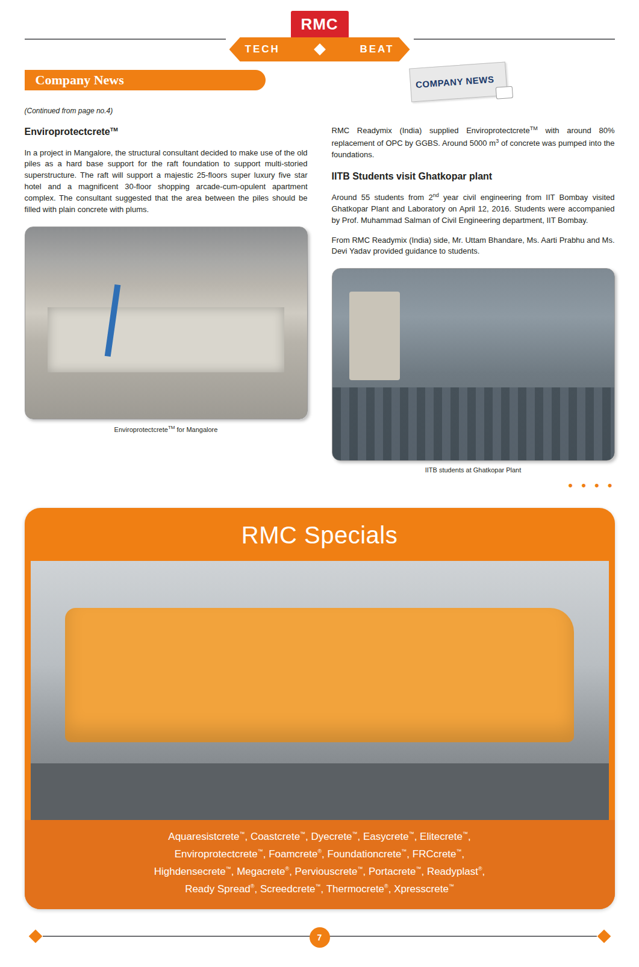RMC
TECH BEAT
Company News
(Continued from page no.4)
EnviroprotectcreteTM
In a project in Mangalore, the structural consultant decided to make use of the old piles as a hard base support for the raft foundation to support multi-storied superstructure. The raft will support a majestic 25-floors super luxury five star hotel and a magnificent 30-floor shopping arcade-cum-opulent apartment complex. The consultant suggested that the area between the piles should be filled with plain concrete with plums.
EnviroprotectcreteTM for Mangalore
RMC Readymix (India) supplied EnviroprotectcreteTM with around 80% replacement of OPC by GGBS. Around 5000 m3 of concrete was pumped into the foundations.
IITB Students visit Ghatkopar plant
Around 55 students from 2nd year civil engineering from IIT Bombay visited Ghatkopar Plant and Laboratory on April 12, 2016. Students were accompanied by Prof. Muhammad Salman of Civil Engineering department, IIT Bombay.
From RMC Readymix (India) side, Mr. Uttam Bhandare, Ms. Aarti Prabhu and Ms. Devi Yadav provided guidance to students.
IITB students at Ghatkopar Plant
• • • •
RMC Specials
Aquaresistcrete™, Coastcrete™, Dyecrete™, Easycrete™, Elitecrete™,
Enviroprotectcrete™, Foamcrete®, Foundationcrete™, FRCcrete™,
Highdensecrete™, Megacrete®, Perviouscrete™, Portacrete™, Readyplast®,
Ready Spread®, Screedcrete™, Thermocrete®, Xpresscrete™
7